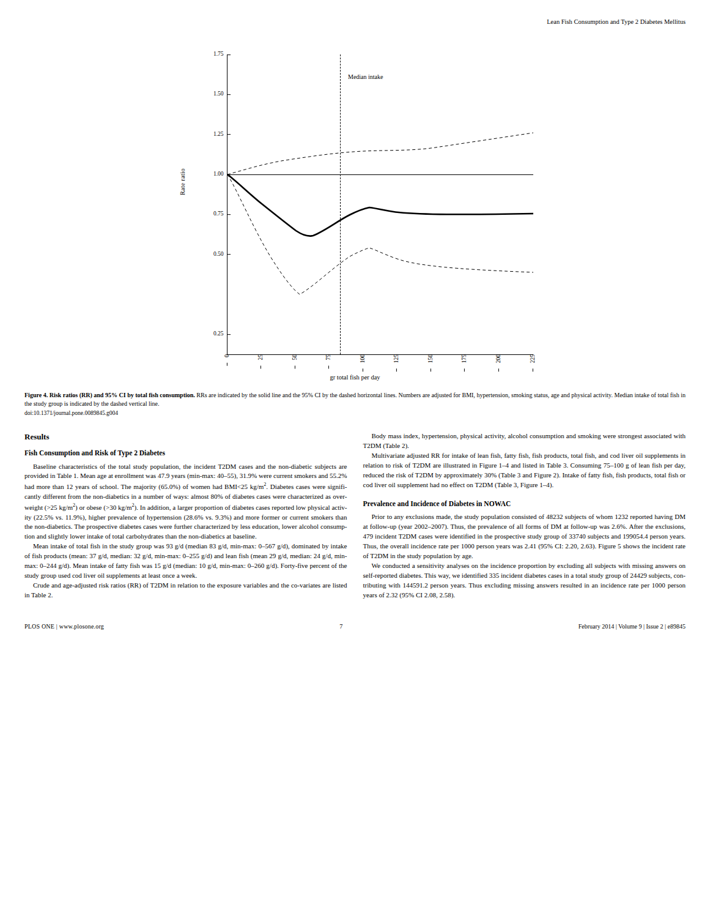Lean Fish Consumption and Type 2 Diabetes Mellitus
Rate ratio
1.75
1.50
1.25
1.00
0.75
0.50
0.25
Median intake
0
25
50
75
100
125
150
175
200
225
gr total fish per day
Figure 4. Risk ratios (RR) and 95% CI by total fish consumption. RRs are indicated by the solid line and the 95% CI by the dashed horizontal lines. Numbers are adjusted for BMI, hypertension, smoking status, age and physical activity. Median intake of total fish in the study group is indicated by the dashed vertical line.
doi:10.1371/journal.pone.0089845.g004
Results
Fish Consumption and Risk of Type 2 Diabetes
Baseline characteristics of the total study population, the incident T2DM cases and the non-diabetic subjects are provided in Table 1. Mean age at enrollment was 47.9 years (min-max: 40–55), 31.9% were current smokers and 55.2% had more than 12 years of school. The majority (65.0%) of women had BMI<25 kg/m2. Diabetes cases were significantly different from the non-diabetics in a number of ways: almost 80% of diabetes cases were characterized as overweight (>25 kg/m2) or obese (>30 kg/m2). In addition, a larger proportion of diabetes cases reported low physical activity (22.5% vs. 11.9%), higher prevalence of hypertension (28.6% vs. 9.3%) and more former or current smokers than the non-diabetics. The prospective diabetes cases were further characterized by less education, lower alcohol consumption and slightly lower intake of total carbohydrates than the non-diabetics at baseline.
Mean intake of total fish in the study group was 93 g/d (median 83 g/d, min-max: 0–567 g/d), dominated by intake of fish products (mean: 37 g/d, median: 32 g/d, min-max: 0–255 g/d) and lean fish (mean 29 g/d, median: 24 g/d, min-max: 0–244 g/d). Mean intake of fatty fish was 15 g/d (median: 10 g/d, min-max: 0–260 g/d). Forty-five percent of the study group used cod liver oil supplements at least once a week.
Crude and age-adjusted risk ratios (RR) of T2DM in relation to the exposure variables and the co-variates are listed in Table 2.
Body mass index, hypertension, physical activity, alcohol consumption and smoking were strongest associated with T2DM (Table 2).
Multivariate adjusted RR for intake of lean fish, fatty fish, fish products, total fish, and cod liver oil supplements in relation to risk of T2DM are illustrated in Figure 1–4 and listed in Table 3. Consuming 75–100 g of lean fish per day, reduced the risk of T2DM by approximately 30% (Table 3 and Figure 2). Intake of fatty fish, fish products, total fish or cod liver oil supplement had no effect on T2DM (Table 3, Figure 1–4).
Prevalence and Incidence of Diabetes in NOWAC
Prior to any exclusions made, the study population consisted of 48232 subjects of whom 1232 reported having DM at follow-up (year 2002–2007). Thus, the prevalence of all forms of DM at follow-up was 2.6%. After the exclusions, 479 incident T2DM cases were identified in the prospective study group of 33740 subjects and 199054.4 person years. Thus, the overall incidence rate per 1000 person years was 2.41 (95% CI: 2.20, 2.63). Figure 5 shows the incident rate of T2DM in the study population by age.
We conducted a sensitivity analyses on the incidence proportion by excluding all subjects with missing answers on self-reported diabetes. This way, we identified 335 incident diabetes cases in a total study group of 24429 subjects, contributing with 144591.2 person years. Thus excluding missing answers resulted in an incidence rate per 1000 person years of 2.32 (95% CI 2.08, 2.58).
PLOS ONE | www.plosone.org
7
February 2014 | Volume 9 | Issue 2 | e89845